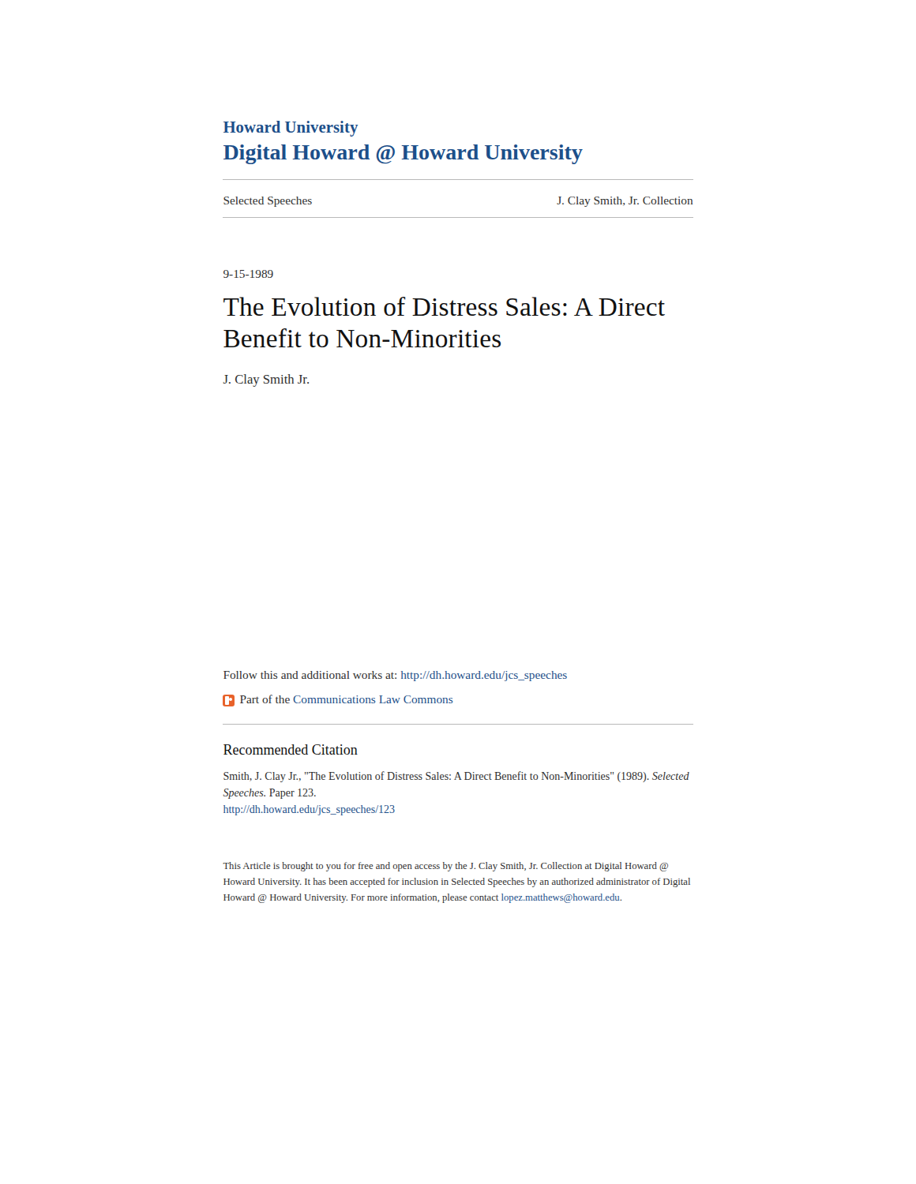Howard University
Digital Howard @ Howard University
Selected Speeches
J. Clay Smith, Jr. Collection
9-15-1989
The Evolution of Distress Sales: A Direct Benefit to Non-Minorities
J. Clay Smith Jr.
Follow this and additional works at: http://dh.howard.edu/jcs_speeches
Part of the Communications Law Commons
Recommended Citation
Smith, J. Clay Jr., "The Evolution of Distress Sales: A Direct Benefit to Non-Minorities" (1989). Selected Speeches. Paper 123.
http://dh.howard.edu/jcs_speeches/123
This Article is brought to you for free and open access by the J. Clay Smith, Jr. Collection at Digital Howard @ Howard University. It has been accepted for inclusion in Selected Speeches by an authorized administrator of Digital Howard @ Howard University. For more information, please contact lopez.matthews@howard.edu.